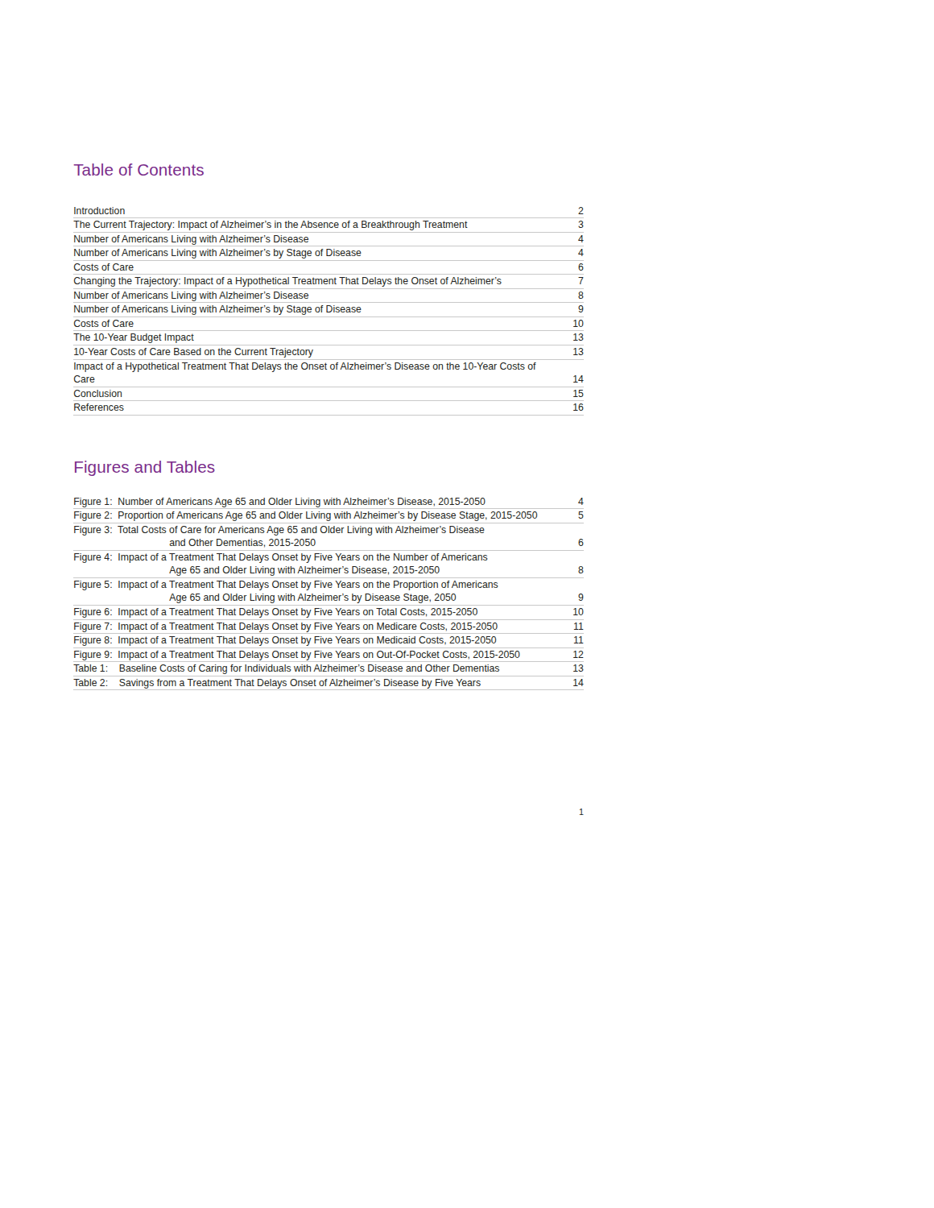Table of Contents
| Introduction | 2 |
| The Current Trajectory: Impact of Alzheimer’s in the Absence of a Breakthrough Treatment | 3 |
| Number of Americans Living with Alzheimer’s Disease | 4 |
| Number of Americans Living with Alzheimer’s by Stage of Disease | 4 |
| Costs of Care | 6 |
| Changing the Trajectory: Impact of a Hypothetical Treatment That Delays the Onset of Alzheimer’s | 7 |
| Number of Americans Living with Alzheimer’s Disease | 8 |
| Number of Americans Living with Alzheimer’s by Stage of Disease | 9 |
| Costs of Care | 10 |
| The 10-Year Budget Impact | 13 |
| 10-Year Costs of Care Based on the Current Trajectory | 13 |
| Impact of a Hypothetical Treatment That Delays the Onset of Alzheimer’s Disease on the 10-Year Costs of Care | 14 |
| Conclusion | 15 |
| References | 16 |
Figures and Tables
| Figure 1: Number of Americans Age 65 and Older Living with Alzheimer’s Disease, 2015-2050 | 4 |
| Figure 2: Proportion of Americans Age 65 and Older Living with Alzheimer’s by Disease Stage, 2015-2050 | 5 |
| Figure 3: Total Costs of Care for Americans Age 65 and Older Living with Alzheimer’s Disease and Other Dementias, 2015-2050 | 6 |
| Figure 4: Impact of a Treatment That Delays Onset by Five Years on the Number of Americans Age 65 and Older Living with Alzheimer’s Disease, 2015-2050 | 8 |
| Figure 5: Impact of a Treatment That Delays Onset by Five Years on the Proportion of Americans Age 65 and Older Living with Alzheimer’s by Disease Stage, 2050 | 9 |
| Figure 6: Impact of a Treatment That Delays Onset by Five Years on Total Costs, 2015-2050 | 10 |
| Figure 7: Impact of a Treatment That Delays Onset by Five Years on Medicare Costs, 2015-2050 | 11 |
| Figure 8: Impact of a Treatment That Delays Onset by Five Years on Medicaid Costs, 2015-2050 | 11 |
| Figure 9: Impact of a Treatment That Delays Onset by Five Years on Out-Of-Pocket Costs, 2015-2050 | 12 |
| Table 1: Baseline Costs of Caring for Individuals with Alzheimer’s Disease and Other Dementias | 13 |
| Table 2: Savings from a Treatment That Delays Onset of Alzheimer’s Disease by Five Years | 14 |
1